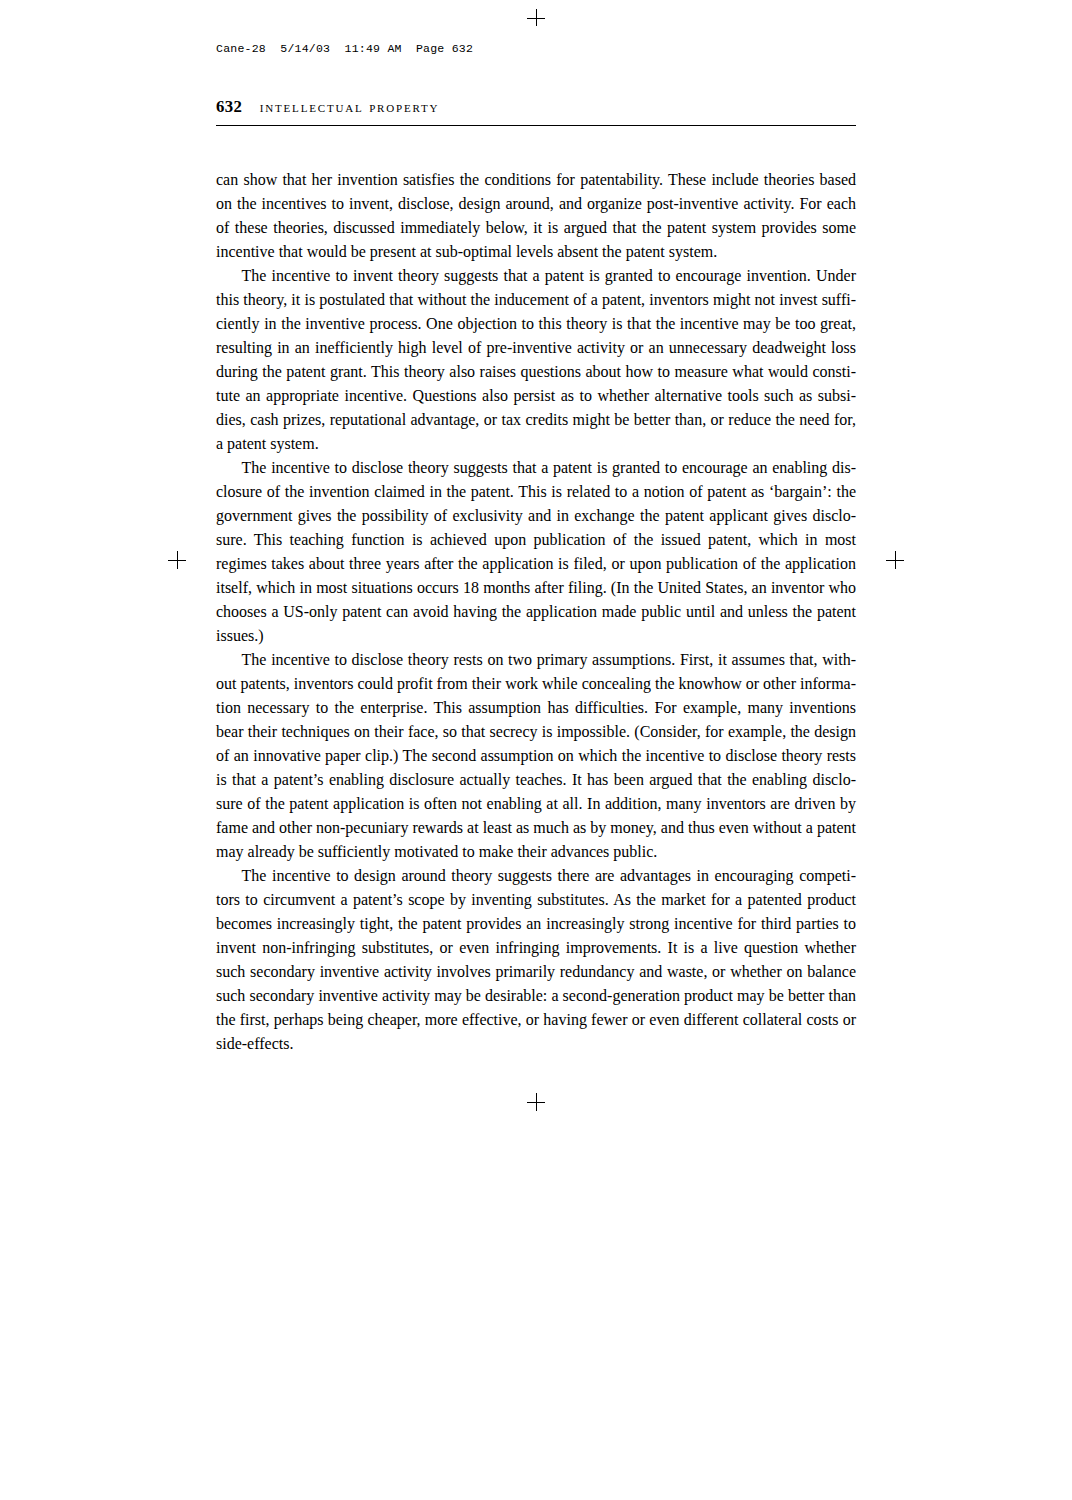Cane-28 5/14/03 11:49 AM Page 632
632 Intellectual Property
can show that her invention satisfies the conditions for patentability. These include theories based on the incentives to invent, disclose, design around, and organize post-inventive activity. For each of these theories, discussed immediately below, it is argued that the patent system provides some incentive that would be present at sub-optimal levels absent the patent system.
The incentive to invent theory suggests that a patent is granted to encourage invention. Under this theory, it is postulated that without the inducement of a patent, inventors might not invest sufficiently in the inventive process. One objection to this theory is that the incentive may be too great, resulting in an inefficiently high level of pre-inventive activity or an unnecessary deadweight loss during the patent grant. This theory also raises questions about how to measure what would constitute an appropriate incentive. Questions also persist as to whether alternative tools such as subsidies, cash prizes, reputational advantage, or tax credits might be better than, or reduce the need for, a patent system.
The incentive to disclose theory suggests that a patent is granted to encourage an enabling disclosure of the invention claimed in the patent. This is related to a notion of patent as ‘bargain’: the government gives the possibility of exclusivity and in exchange the patent applicant gives disclosure. This teaching function is achieved upon publication of the issued patent, which in most regimes takes about three years after the application is filed, or upon publication of the application itself, which in most situations occurs 18 months after filing. (In the United States, an inventor who chooses a US-only patent can avoid having the application made public until and unless the patent issues.)
The incentive to disclose theory rests on two primary assumptions. First, it assumes that, without patents, inventors could profit from their work while concealing the knowhow or other information necessary to the enterprise. This assumption has difficulties. For example, many inventions bear their techniques on their face, so that secrecy is impossible. (Consider, for example, the design of an innovative paper clip.) The second assumption on which the incentive to disclose theory rests is that a patent’s enabling disclosure actually teaches. It has been argued that the enabling disclosure of the patent application is often not enabling at all. In addition, many inventors are driven by fame and other non-pecuniary rewards at least as much as by money, and thus even without a patent may already be sufficiently motivated to make their advances public.
The incentive to design around theory suggests there are advantages in encouraging competitors to circumvent a patent’s scope by inventing substitutes. As the market for a patented product becomes increasingly tight, the patent provides an increasingly strong incentive for third parties to invent non-infringing substitutes, or even infringing improvements. It is a live question whether such secondary inventive activity involves primarily redundancy and waste, or whether on balance such secondary inventive activity may be desirable: a second-generation product may be better than the first, perhaps being cheaper, more effective, or having fewer or even different collateral costs or side-effects.